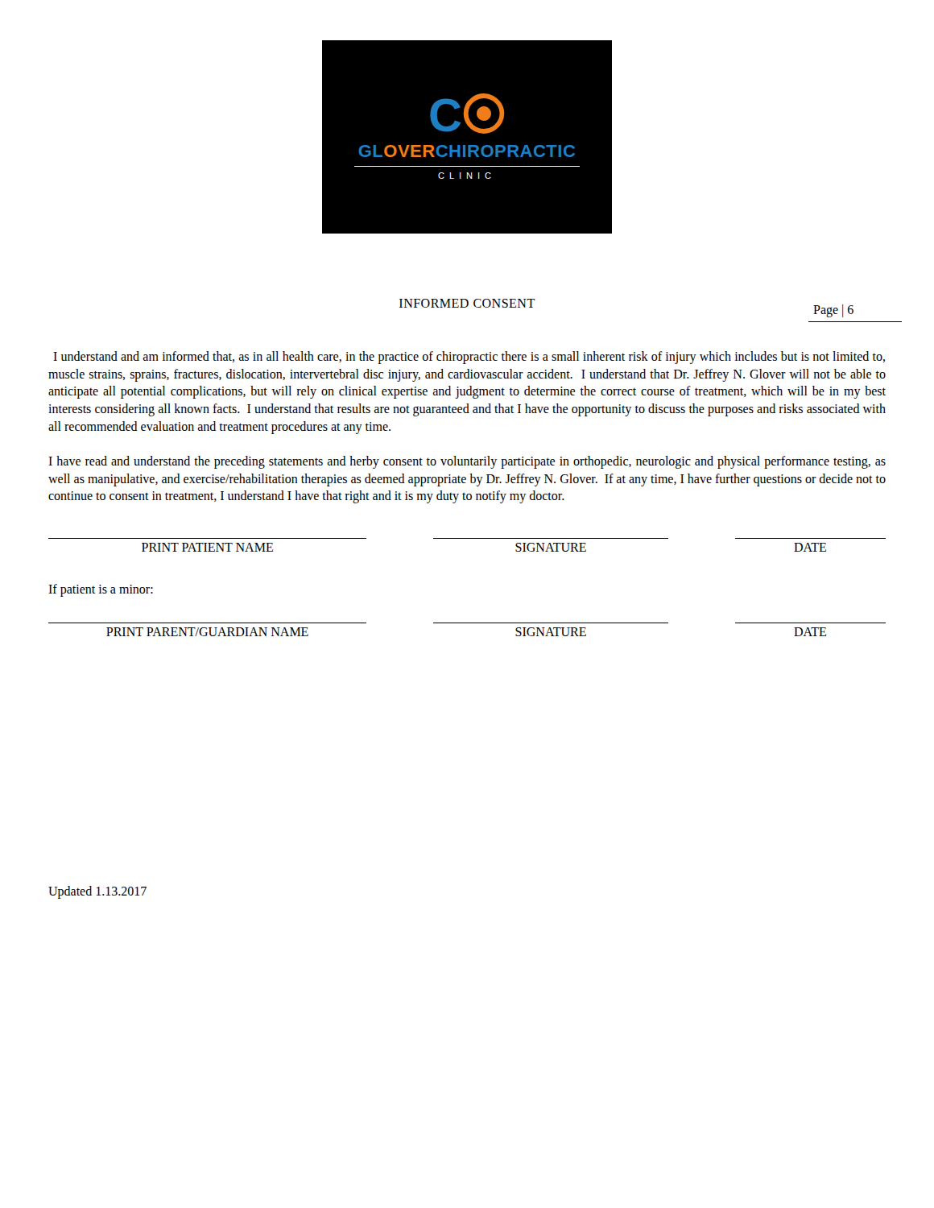C⦿
GL OVER CHIROPRACTIC
CLINIC
INFORMED CONSENT
Page | 6
I understand and am informed that, as in all health care, in the practice of chiropractic there is a small inherent risk of injury which includes but is not limited to, muscle strains, sprains, fractures, dislocation, intervertebral disc injury, and cardiovascular accident. I understand that Dr. Jeffrey N. Glover will not be able to anticipate all potential complications, but will rely on clinical expertise and judgment to determine the correct course of treatment, which will be in my best interests considering all known facts. I understand that results are not guaranteed and that I have the opportunity to discuss the purposes and risks associated with all recommended evaluation and treatment procedures at any time.
I have read and understand the preceding statements and herby consent to voluntarily participate in orthopedic, neurologic and physical performance testing, as well as manipulative, and exercise/rehabilitation therapies as deemed appropriate by Dr. Jeffrey N. Glover. If at any time, I have further questions or decide not to continue to consent in treatment, I understand I have that right and it is my duty to notify my doctor.
| PRINT PATIENT NAME | | SIGNATURE | | DATE |
If patient is a minor:
| PRINT PARENT/GUARDIAN NAME | | SIGNATURE | | DATE |
Updated 1.13.2017